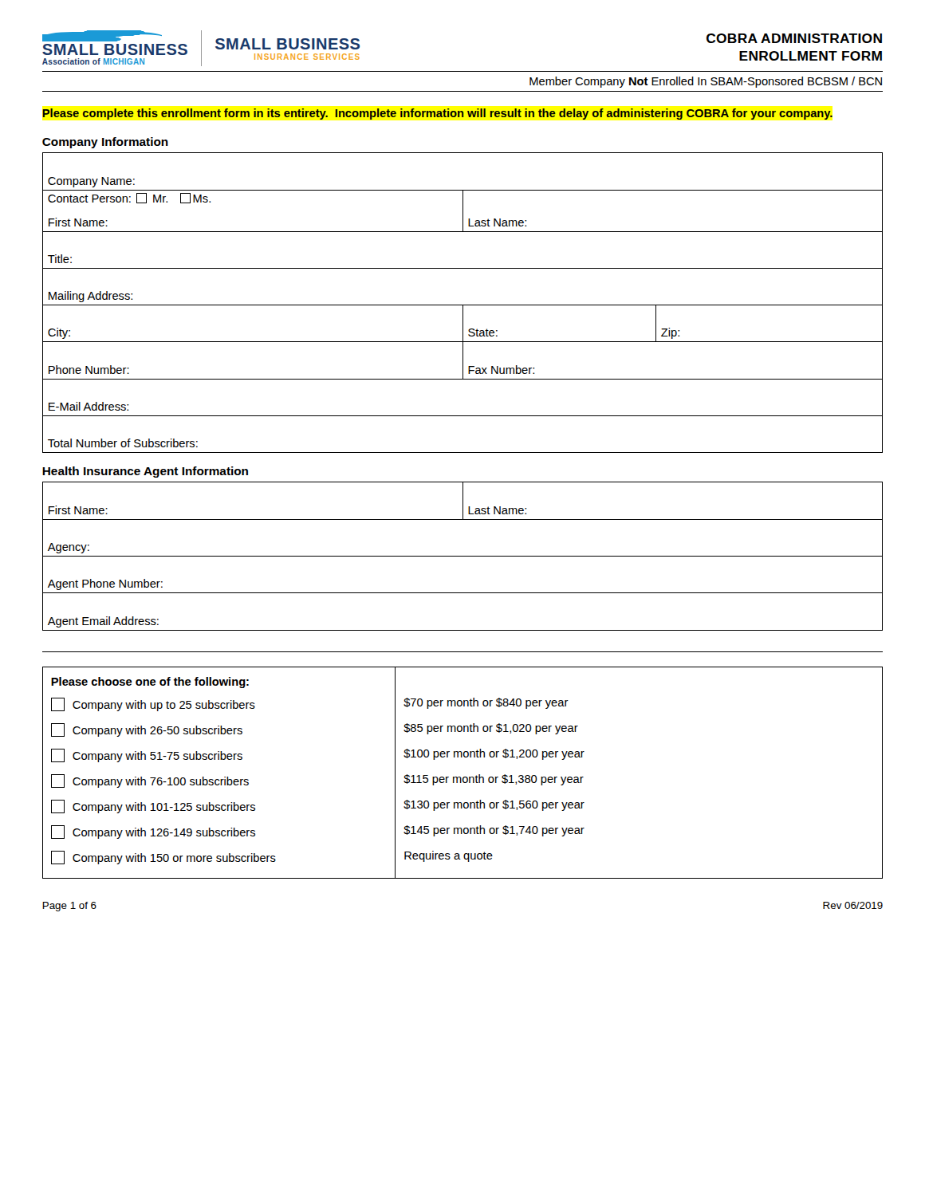SMALL BUSINESS
Association of MICHIGAN
SMALL BUSINESS
INSURANCE SERVICES
COBRA ADMINISTRATION
ENROLLMENT FORM
Member Company Not Enrolled In SBAM-Sponsored BCBSM / BCN
Please complete this enrollment form in its entirety. Incomplete information will result in the delay of administering COBRA for your company.
Company Information
| Company Name: |
| Contact Person: Mr. Ms. First Name: | Last Name: |
| Title: |
| Mailing Address: |
| City: | State: | Zip: |
| Phone Number: | Fax Number: |
| E-Mail Address: |
| Total Number of Subscribers: |
Health Insurance Agent Information
| First Name: | Last Name: |
| Agency: |
| Agent Phone Number: |
| Agent Email Address: |
| Please choose one of the following: Company with up to 25 subscribers Company with 26-50 subscribers Company with 51-75 subscribers Company with 76-100 subscribers Company with 101-125 subscribers Company with 126-149 subscribers Company with 150 or more subscribers | $70 per month or $840 per year $85 per month or $1,020 per year $100 per month or $1,200 per year $115 per month or $1,380 per year $130 per month or $1,560 per year $145 per month or $1,740 per year Requires a quote |
Page 1 of 6
Rev 06/2019